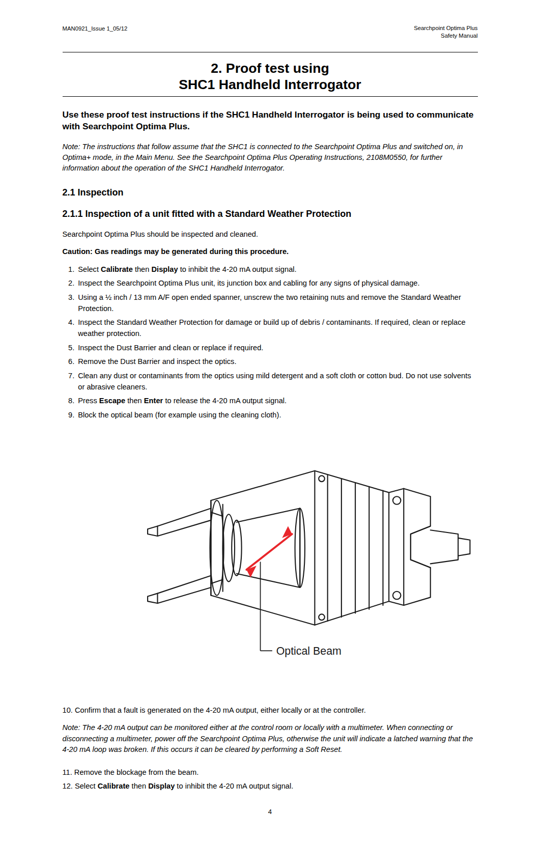MAN0921_Issue 1_05/12
Searchpoint Optima Plus
Safety Manual
2. Proof test using SHC1 Handheld Interrogator
Use these proof test instructions if the SHC1 Handheld Interrogator is being used to communicate with Searchpoint Optima Plus.
Note: The instructions that follow assume that the SHC1 is connected to the Searchpoint Optima Plus and switched on, in Optima+ mode, in the Main Menu. See the Searchpoint Optima Plus Operating Instructions, 2108M0550, for further information about the operation of the SHC1 Handheld Interrogator.
2.1 Inspection
2.1.1 Inspection of a unit fitted with a Standard Weather Protection
Searchpoint Optima Plus should be inspected and cleaned.
Caution: Gas readings may be generated during this procedure.
Select Calibrate then Display to inhibit the 4-20 mA output signal.
Inspect the Searchpoint Optima Plus unit, its junction box and cabling for any signs of physical damage.
Using a ½ inch / 13 mm A/F open ended spanner, unscrew the two retaining nuts and remove the Standard Weather Protection.
Inspect the Standard Weather Protection for damage or build up of debris / contaminants. If required, clean or replace weather protection.
Inspect the Dust Barrier and clean or replace if required.
Remove the Dust Barrier and inspect the optics.
Clean any dust or contaminants from the optics using mild detergent and a soft cloth or cotton bud. Do not use solvents or abrasive cleaners.
Press Escape then Enter to release the 4-20 mA output signal.
Block the optical beam (for example using the cleaning cloth).
Optical Beam
10. Confirm that a fault is generated on the 4-20 mA output, either locally or at the controller.
Note: The 4-20 mA output can be monitored either at the control room or locally with a multimeter. When connecting or disconnecting a multimeter, power off the Searchpoint Optima Plus, otherwise the unit will indicate a latched warning that the 4-20 mA loop was broken. If this occurs it can be cleared by performing a Soft Reset.
11. Remove the blockage from the beam.
12. Select Calibrate then Display to inhibit the 4-20 mA output signal.
4